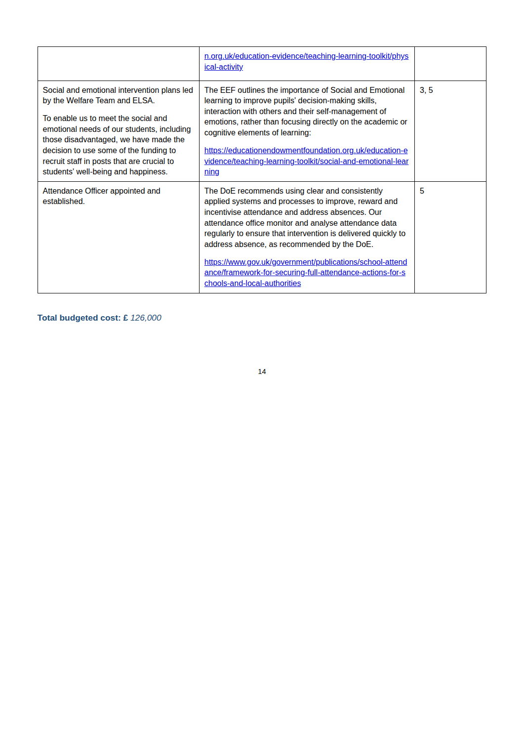| | n.org.uk/education-evidence/teaching-learning-toolkit/physical-activity | |
| Social and emotional intervention plans led by the Welfare Team and ELSA. To enable us to meet the social and emotional needs of our students, including those disadvantaged, we have made the decision to use some of the funding to recruit staff in posts that are crucial to students' well-being and happiness. | The EEF outlines the importance of Social and Emotional learning to improve pupils' decision-making skills, interaction with others and their self-management of emotions, rather than focusing directly on the academic or cognitive elements of learning: https://educationendowmentfoundation.org.uk/education-evidence/teaching-learning-toolkit/social-and-emotional-learning | 3, 5 |
| Attendance Officer appointed and established. | The DoE recommends using clear and consistently applied systems and processes to improve, reward and incentivise attendance and address absences. Our attendance office monitor and analyse attendance data regularly to ensure that intervention is delivered quickly to address absence, as recommended by the DoE. https://www.gov.uk/government/publications/school-attendance/framework-for-securing-full-attendance-actions-for-schools-and-local-authorities | 5 |
Total budgeted cost: £ 126,000
14